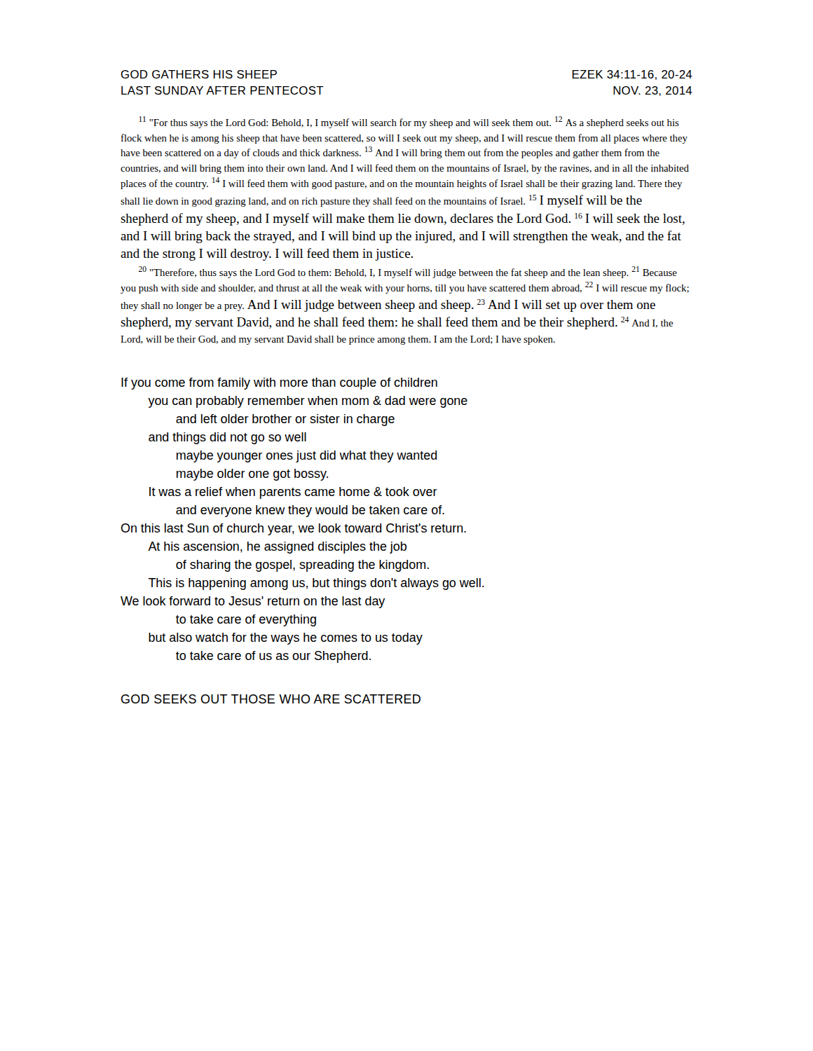GOD GATHERS HIS SHEEP EZEK 34:11-16, 20-24
LAST SUNDAY AFTER PENTECOST NOV. 23, 2014
11 "For thus says the Lord God: Behold, I, I myself will search for my sheep and will seek them out. 12 As a shepherd seeks out his flock when he is among his sheep that have been scattered, so will I seek out my sheep, and I will rescue them from all places where they have been scattered on a day of clouds and thick darkness. 13 And I will bring them out from the peoples and gather them from the countries, and will bring them into their own land. And I will feed them on the mountains of Israel, by the ravines, and in all the inhabited places of the country. 14 I will feed them with good pasture, and on the mountain heights of Israel shall be their grazing land. There they shall lie down in good grazing land, and on rich pasture they shall feed on the mountains of Israel. 15 I myself will be the shepherd of my sheep, and I myself will make them lie down, declares the Lord God. 16 I will seek the lost, and I will bring back the strayed, and I will bind up the injured, and I will strengthen the weak, and the fat and the strong I will destroy. I will feed them in justice.
20 "Therefore, thus says the Lord God to them: Behold, I, I myself will judge between the fat sheep and the lean sheep. 21 Because you push with side and shoulder, and thrust at all the weak with your horns, till you have scattered them abroad, 22 I will rescue my flock; they shall no longer be a prey. And I will judge between sheep and sheep. 23 And I will set up over them one shepherd, my servant David, and he shall feed them: he shall feed them and be their shepherd. 24 And I, the Lord, will be their God, and my servant David shall be prince among them. I am the Lord; I have spoken.
If you come from family with more than couple of children
you can probably remember when mom & dad were gone
and left older brother or sister in charge
and things did not go so well
maybe younger ones just did what they wanted
maybe older one got bossy.
It was a relief when parents came home & took over
and everyone knew they would be taken care of.
On this last Sun of church year, we look toward Christ's return.
At his ascension, he assigned disciples the job
of sharing the gospel, spreading the kingdom.
This is happening among us, but things don't always go well.
We look forward to Jesus' return on the last day
to take care of everything
but also watch for the ways he comes to us today
to take care of us as our Shepherd.
GOD SEEKS OUT THOSE WHO ARE SCATTERED